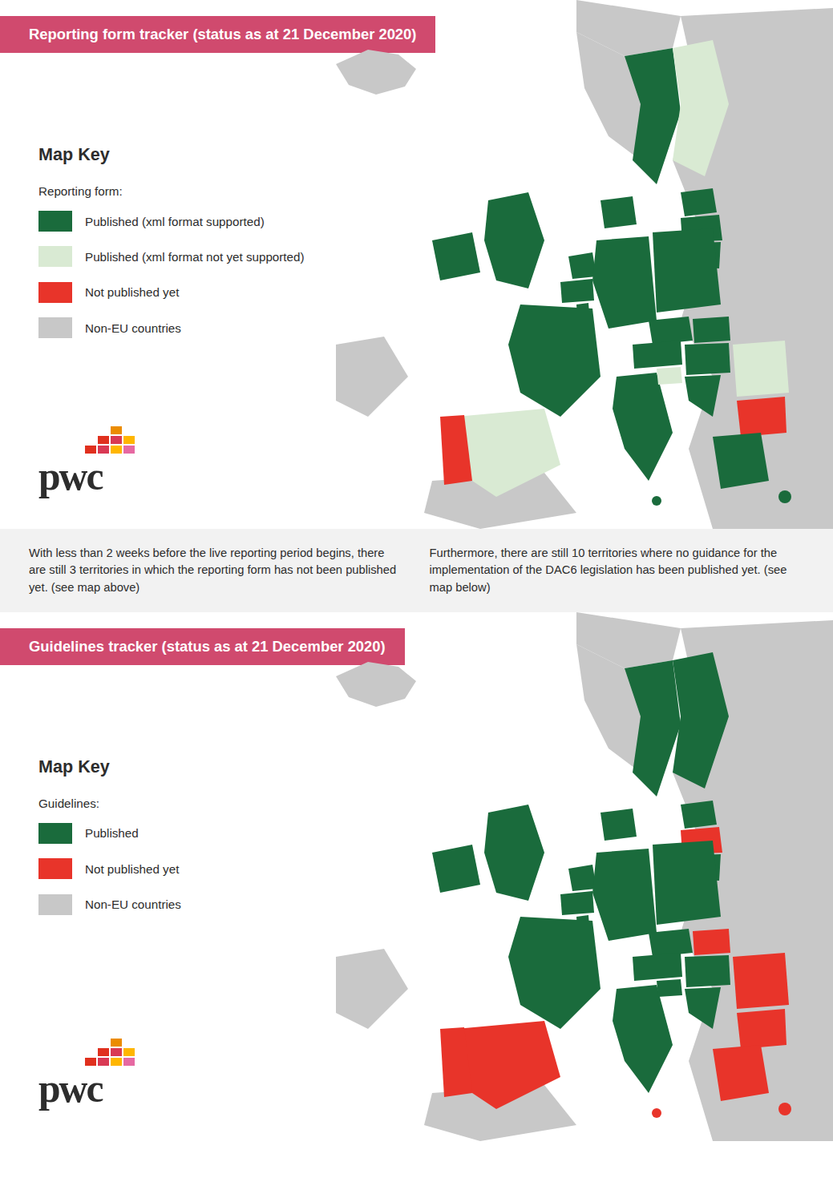Reporting form tracker (status as at 21 December 2020)
Map Key
Reporting form:
Published (xml format supported)
Published (xml format not yet supported)
Not published yet
Non-EU countries
pwc
With less than 2 weeks before the live reporting period begins, there are still 3 territories in which the reporting form has not been published yet. (see map above)
Furthermore, there are still 10 territories where no guidance for the implementation of the DAC6 legislation has been published yet. (see map below)
Guidelines tracker (status as at 21 December 2020)
Map Key
Guidelines:
Published
Not published yet
Non-EU countries
pwc